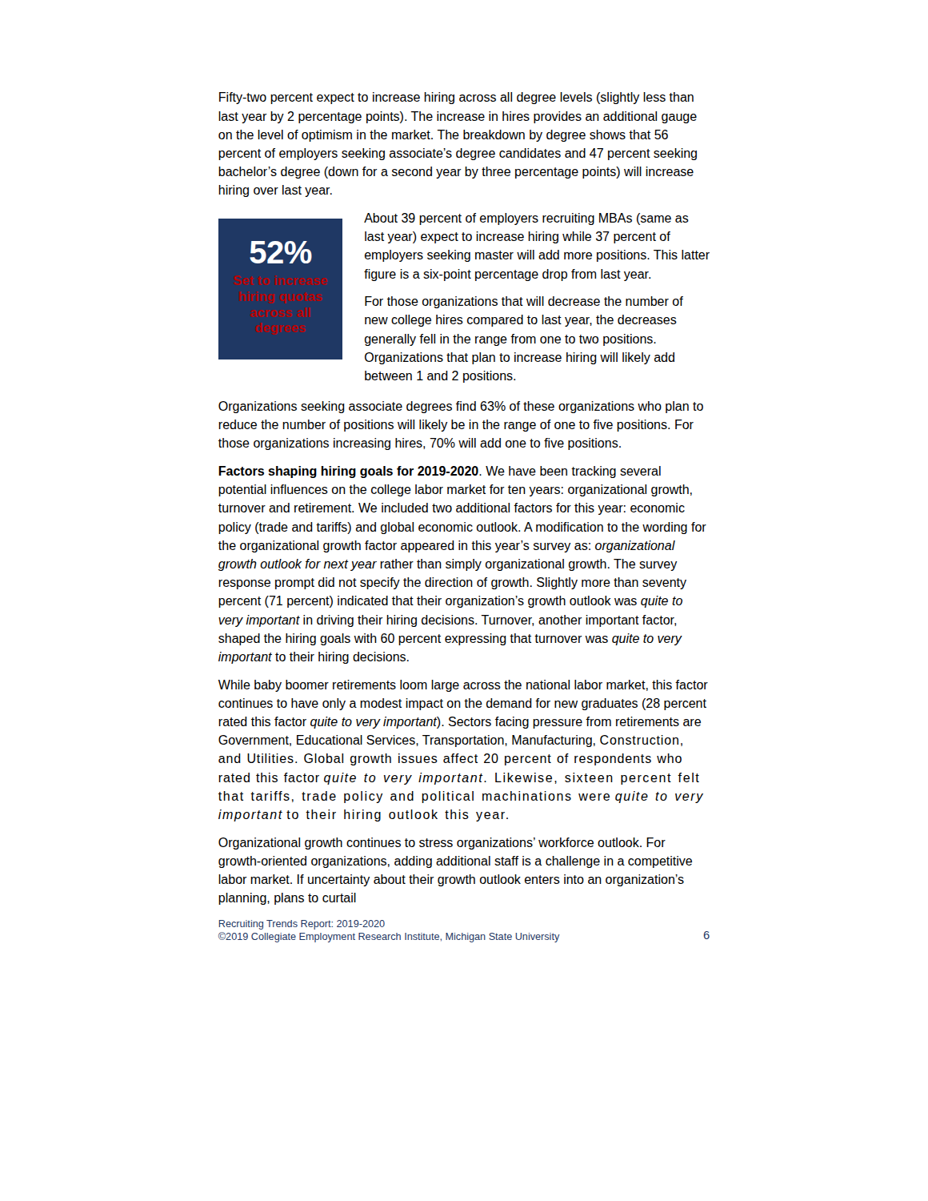Fifty-two percent expect to increase hiring across all degree levels (slightly less than last year by 2 percentage points). The increase in hires provides an additional gauge on the level of optimism in the market. The breakdown by degree shows that 56 percent of employers seeking associate’s degree candidates and 47 percent seeking bachelor’s degree (down for a second year by three percentage points) will increase hiring over last year.
52% Set to increase hiring quotas across all degrees
About 39 percent of employers recruiting MBAs (same as last year) expect to increase hiring while 37 percent of employers seeking master will add more positions. This latter figure is a six-point percentage drop from last year.
For those organizations that will decrease the number of new college hires compared to last year, the decreases generally fell in the range from one to two positions. Organizations that plan to increase hiring will likely add between 1 and 2 positions.
Organizations seeking associate degrees find 63% of these organizations who plan to reduce the number of positions will likely be in the range of one to five positions. For those organizations increasing hires, 70% will add one to five positions.
Factors shaping hiring goals for 2019-2020. We have been tracking several potential influences on the college labor market for ten years: organizational growth, turnover and retirement. We included two additional factors for this year: economic policy (trade and tariffs) and global economic outlook. A modification to the wording for the organizational growth factor appeared in this year’s survey as: organizational growth outlook for next year rather than simply organizational growth. The survey response prompt did not specify the direction of growth. Slightly more than seventy percent (71 percent) indicated that their organization’s growth outlook was quite to very important in driving their hiring decisions. Turnover, another important factor, shaped the hiring goals with 60 percent expressing that turnover was quite to very important to their hiring decisions.
While baby boomer retirements loom large across the national labor market, this factor continues to have only a modest impact on the demand for new graduates (28 percent rated this factor quite to very important). Sectors facing pressure from retirements are Government, Educational Services, Transportation, Manufacturing, Construction, and Utilities. Global growth issues affect 20 percent of respondents who rated this factor quite to very important. Likewise, sixteen percent felt that tariffs, trade policy and political machinations were quite to very important to their hiring outlook this year.
Organizational growth continues to stress organizations’ workforce outlook. For growth-oriented organizations, adding additional staff is a challenge in a competitive labor market. If uncertainty about their growth outlook enters into an organization’s planning, plans to curtail
Recruiting Trends Report: 2019-2020 ©2019 Collegiate Employment Research Institute, Michigan State University6